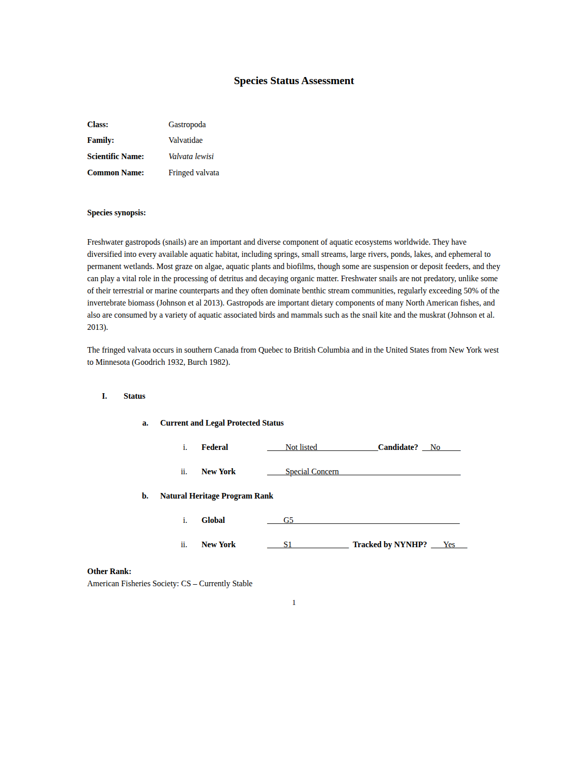Species Status Assessment
| Class: | Gastropoda |
| Family: | Valvatidae |
| Scientific Name: | Valvata lewisi |
| Common Name: | Fringed valvata |
Species synopsis:
Freshwater gastropods (snails) are an important and diverse component of aquatic ecosystems worldwide. They have diversified into every available aquatic habitat, including springs, small streams, large rivers, ponds, lakes, and ephemeral to permanent wetlands. Most graze on algae, aquatic plants and biofilms, though some are suspension or deposit feeders, and they can play a vital role in the processing of detritus and decaying organic matter. Freshwater snails are not predatory, unlike some of their terrestrial or marine counterparts and they often dominate benthic stream communities, regularly exceeding 50% of the invertebrate biomass (Johnson et al 2013). Gastropods are important dietary components of many North American fishes, and also are consumed by a variety of aquatic associated birds and mammals such as the snail kite and the muskrat (Johnson et al. 2013).
The fringed valvata occurs in southern Canada from Quebec to British Columbia and in the United States from New York west to Minnesota (Goodrich 1932, Burch 1982).
Status
Current and Legal Protected Status
Federal____ Not listed_______________Candidate? __No_____
New York____ Special Concern______________________________
Natural Heritage Program Rank
Global____G5_________________________________________
New York____S1______________ Tracked by NYNHP? ___Yes___
Other Rank:
American Fisheries Society: CS – Currently Stable
1